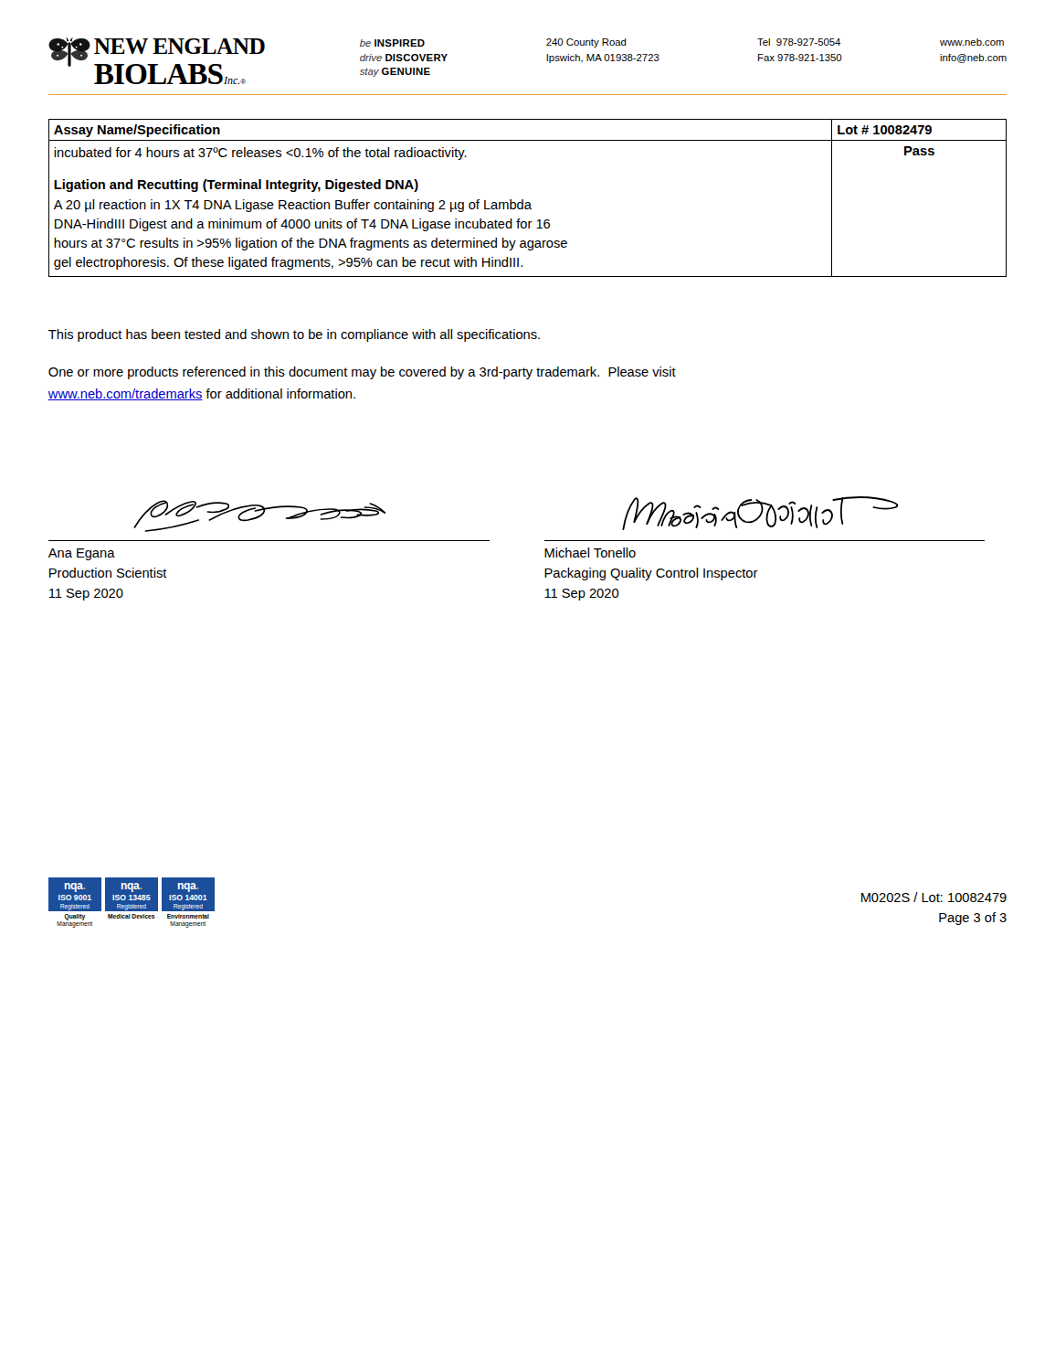NEW ENGLAND
BIOLABS Inc.®
be INSPIRED
drive DISCOVERY
stay GENUINE
240 County Road
Ipswich, MA 01938-2723
Tel 978-927-5054
Fax 978-921-1350
www.neb.com
info@neb.com
| Assay Name/Specification | Lot # 10082479 |
| --- | --- |
| incubated for 4 hours at 37ºC releases <0.1% of the total radioactivity. Ligation and Recutting (Terminal Integrity, Digested DNA) A 20 µl reaction in 1X T4 DNA Ligase Reaction Buffer containing 2 µg of Lambda DNA-HindIII Digest and a minimum of 4000 units of T4 DNA Ligase incubated for 16 hours at 37°C results in >95% ligation of the DNA fragments as determined by agarose gel electrophoresis. Of these ligated fragments, >95% can be recut with HindIII. | Pass |
This product has been tested and shown to be in compliance with all specifications.
One or more products referenced in this document may be covered by a 3rd-party trademark. Please visit
www.neb.com/trademarks for additional information.
Ana Egana
Production Scientist
11 Sep 2020
Michael Tonello
Packaging Quality Control Inspector
11 Sep 2020
nqa.
ISO 9001
Registered
Quality
Management
nqa.
ISO 13485
Registered
Medical Devices
nqa.
ISO 14001
Registered
Environmental
Management
M0202S / Lot: 10082479
Page 3 of 3